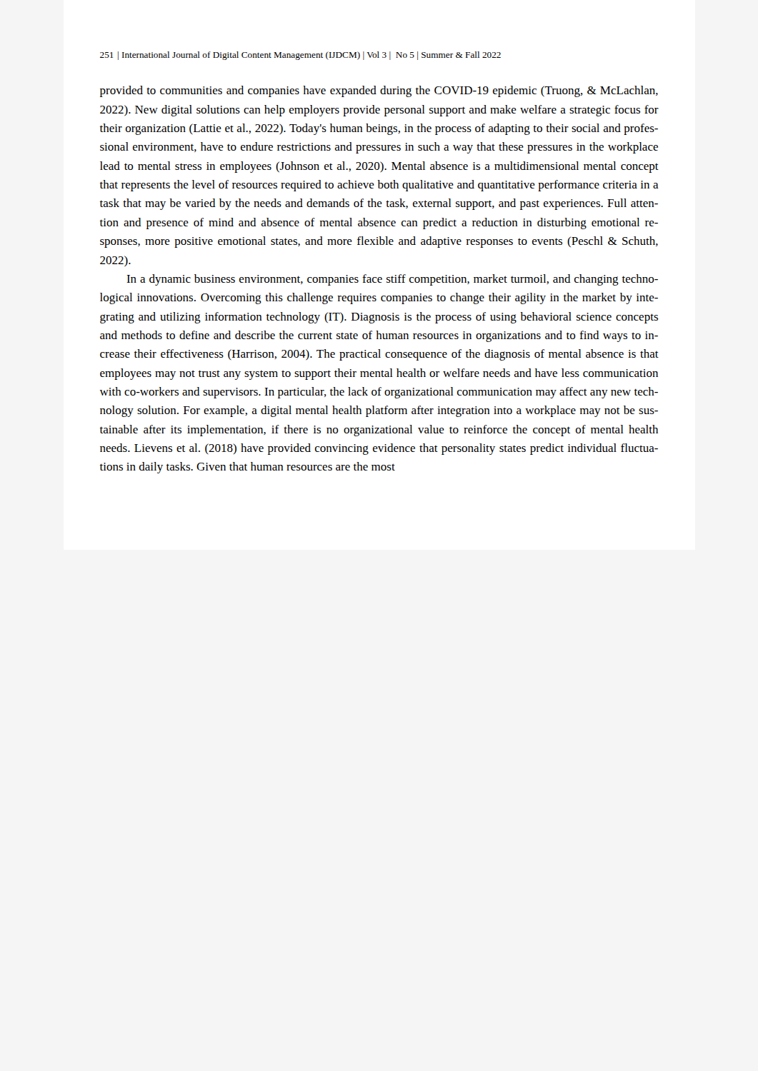251| International Journal of Digital Content Management (IJDCM) | Vol 3 | No 5 | Summer & Fall 2022
provided to communities and companies have expanded during the COVID-19 epidemic (Truong, & McLachlan, 2022). New digital solutions can help employers provide personal support and make welfare a strategic focus for their organization (Lattie et al., 2022). Today's human beings, in the process of adapting to their social and professional environment, have to endure restrictions and pressures in such a way that these pressures in the workplace lead to mental stress in employees (Johnson et al., 2020). Mental absence is a multidimensional mental concept that represents the level of resources required to achieve both qualitative and quantitative performance criteria in a task that may be varied by the needs and demands of the task, external support, and past experiences. Full attention and presence of mind and absence of mental absence can predict a reduction in disturbing emotional responses, more positive emotional states, and more flexible and adaptive responses to events (Peschl & Schuth, 2022).
In a dynamic business environment, companies face stiff competition, market turmoil, and changing technological innovations. Overcoming this challenge requires companies to change their agility in the market by integrating and utilizing information technology (IT). Diagnosis is the process of using behavioral science concepts and methods to define and describe the current state of human resources in organizations and to find ways to increase their effectiveness (Harrison, 2004). The practical consequence of the diagnosis of mental absence is that employees may not trust any system to support their mental health or welfare needs and have less communication with co-workers and supervisors. In particular, the lack of organizational communication may affect any new technology solution. For example, a digital mental health platform after integration into a workplace may not be sustainable after its implementation, if there is no organizational value to reinforce the concept of mental health needs. Lievens et al. (2018) have provided convincing evidence that personality states predict individual fluctuations in daily tasks. Given that human resources are the most